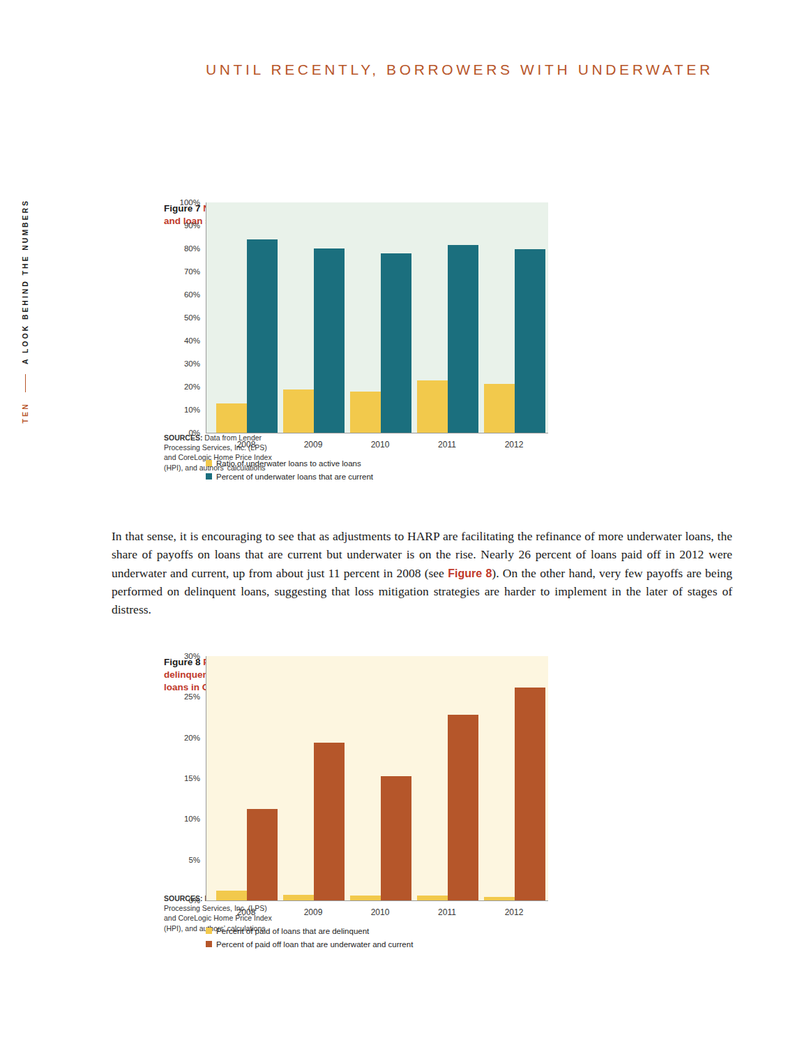UNTIL RECENTLY, BORROWERS WITH UNDERWATER
A LOOK BEHIND THE NUMBERS
TEN
Figure 7 Negative equity and loan status in Ohio
SOURCES: Data from Lender Processing Services, Inc. (LPS) and CoreLogic Home Price Index (HPI), and authors’ calculations
100% 90% 80% 70% 60% 50% 40% 30% 20% 10% 0%
2008 2009 2010 2011 2012
Ratio of underwater loans to active loans
Percent of underwater loans that are current
In that sense, it is encouraging to see that as adjustments to HARP are facilitating the refinance of more underwater loans, the share of payoffs on loans that are current but underwater is on the rise. Nearly 26 percent of loans paid off in 2012 were underwater and current, up from about just 11 percent in 2008 (see Figure 8). On the other hand, very few payoffs are being performed on delinquent loans, suggesting that loss mitigation strategies are harder to implement in the later of stages of distress.
Figure 8 Percent payoffs of delinquent and underwater loans in Ohio
SOURCES: Data from Lender Processing Services, Inc. (LPS) and CoreLogic Home Price Index (HPI), and authors’ calculations
30% 25% 20% 15% 10% 5% 0%
2008 2009 2010 2011 2012
Percent of paid of loans that are delinquent
Percent of paid off loan that are underwater and current